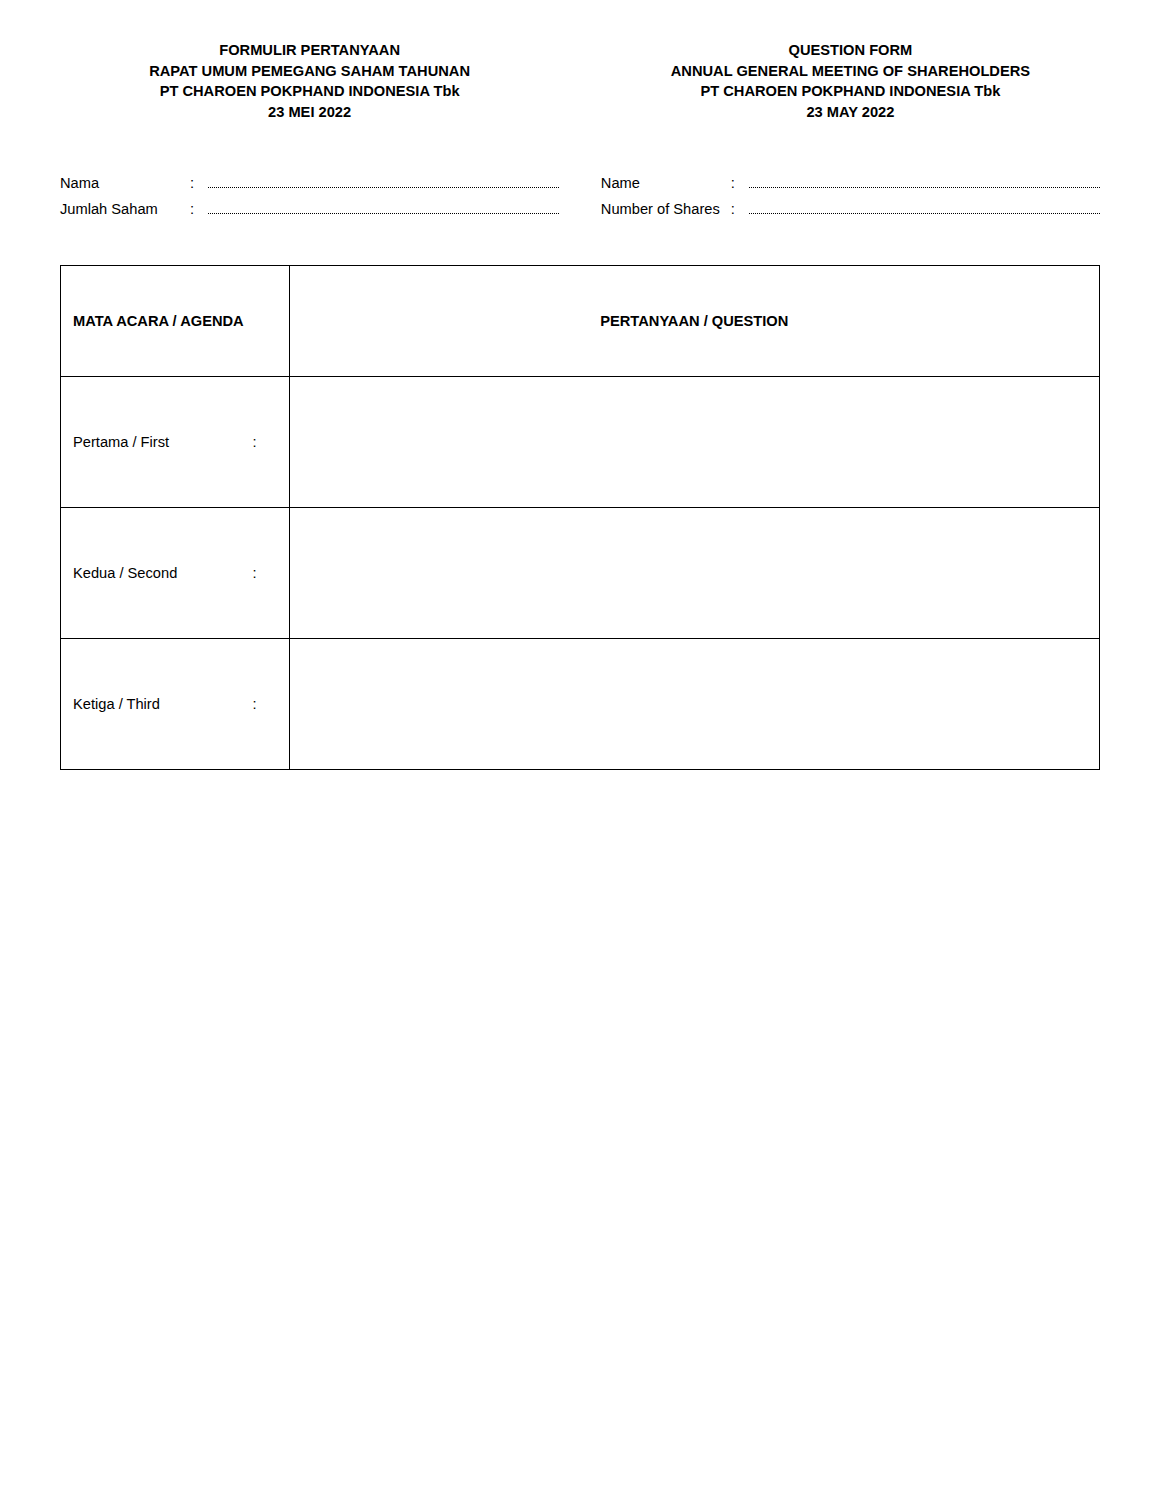FORMULIR PERTANYAAN
RAPAT UMUM PEMEGANG SAHAM TAHUNAN
PT CHAROEN POKPHAND INDONESIA Tbk
23 MEI 2022
QUESTION FORM
ANNUAL GENERAL MEETING OF SHAREHOLDERS
PT CHAROEN POKPHAND INDONESIA Tbk
23 MAY 2022
Nama :
Jumlah Saham :
Name :
Number of Shares :
| MATA ACARA / AGENDA | PERTANYAAN / QUESTION |
| --- | --- |
| Pertama / First : | |
| Kedua / Second : | |
| Ketiga / Third : | |